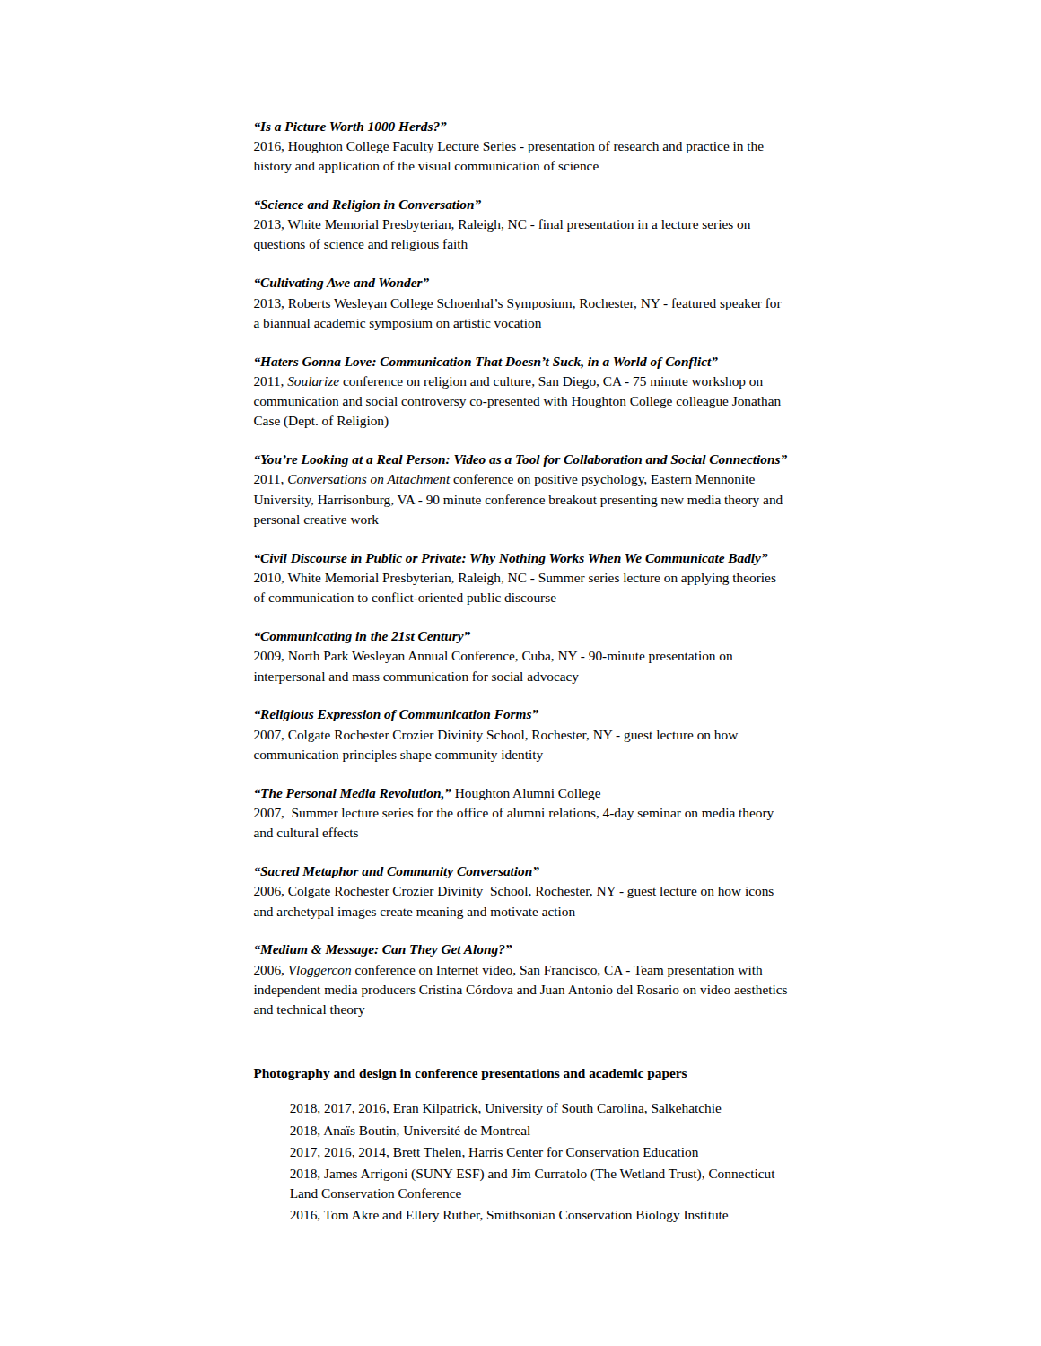“Is a Picture Worth 1000 Herds?”
2016, Houghton College Faculty Lecture Series - presentation of research and practice in the history and application of the visual communication of science
“Science and Religion in Conversation”
2013, White Memorial Presbyterian, Raleigh, NC - final presentation in a lecture series on questions of science and religious faith
“Cultivating Awe and Wonder”
2013, Roberts Wesleyan College Schoenhal’s Symposium, Rochester, NY - featured speaker for a biannual academic symposium on artistic vocation
“Haters Gonna Love: Communication That Doesn’t Suck, in a World of Conflict”
2011, Soularize conference on religion and culture, San Diego, CA - 75 minute workshop on communication and social controversy co-presented with Houghton College colleague Jonathan Case (Dept. of Religion)
“You’re Looking at a Real Person: Video as a Tool for Collaboration and Social Connections”
2011, Conversations on Attachment conference on positive psychology, Eastern Mennonite University, Harrisonburg, VA - 90 minute conference breakout presenting new media theory and personal creative work
“Civil Discourse in Public or Private: Why Nothing Works When We Communicate Badly”
2010, White Memorial Presbyterian, Raleigh, NC - Summer series lecture on applying theories of communication to conflict-oriented public discourse
“Communicating in the 21st Century”
2009, North Park Wesleyan Annual Conference, Cuba, NY - 90-minute presentation on interpersonal and mass communication for social advocacy
“Religious Expression of Communication Forms”
2007, Colgate Rochester Crozier Divinity School, Rochester, NY - guest lecture on how communication principles shape community identity
“The Personal Media Revolution,” Houghton Alumni College
2007, Summer lecture series for the office of alumni relations, 4-day seminar on media theory and cultural effects
“Sacred Metaphor and Community Conversation”
2006, Colgate Rochester Crozier Divinity School, Rochester, NY - guest lecture on how icons and archetypal images create meaning and motivate action
“Medium & Message: Can They Get Along?”
2006, Vloggercon conference on Internet video, San Francisco, CA - Team presentation with independent media producers Cristina Córdova and Juan Antonio del Rosario on video aesthetics and technical theory
Photography and design in conference presentations and academic papers
2018, 2017, 2016, Eran Kilpatrick, University of South Carolina, Salkehatchie
2018, Anaïs Boutin, Université de Montreal
2017, 2016, 2014, Brett Thelen, Harris Center for Conservation Education
2018, James Arrigoni (SUNY ESF) and Jim Curratolo (The Wetland Trust), Connecticut Land Conservation Conference
2016, Tom Akre and Ellery Ruther, Smithsonian Conservation Biology Institute